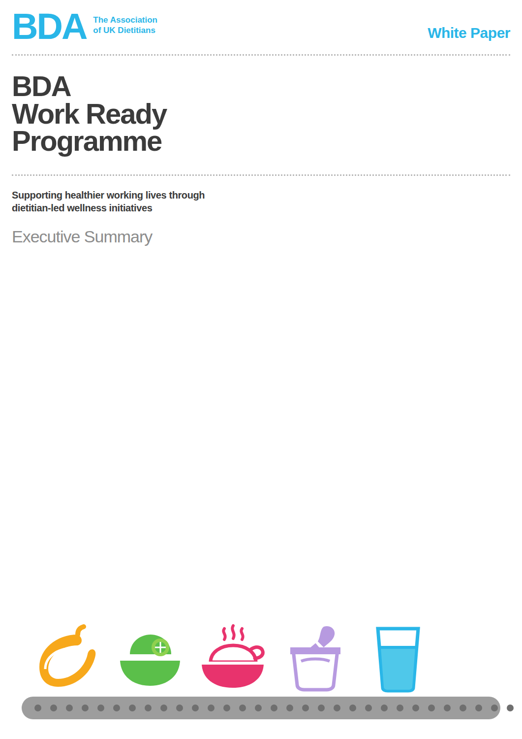BDA
The Association
of UK Dietitians
White Paper
BDA
Work Ready
Programme
Supporting healthier working lives through
dietitian-led wellness initiatives
Executive Summary